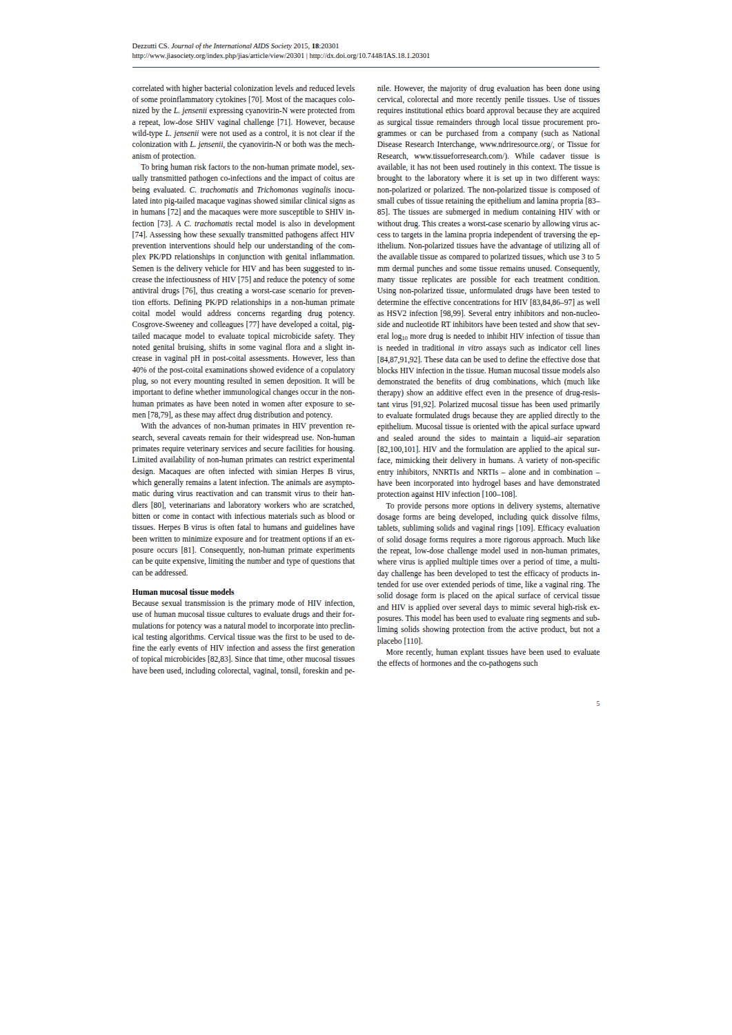Dezzutti CS. Journal of the International AIDS Society 2015, 18:20301
http://www.jiasociety.org/index.php/jias/article/view/20301 | http://dx.doi.org/10.7448/IAS.18.1.20301
correlated with higher bacterial colonization levels and reduced levels of some proinflammatory cytokines [70]. Most of the macaques colonized by the L. jensenii expressing cyanovirin-N were protected from a repeat, low-dose SHIV vaginal challenge [71]. However, because wild-type L. jensenii were not used as a control, it is not clear if the colonization with L. jensenii, the cyanovirin-N or both was the mechanism of protection.
To bring human risk factors to the non-human primate model, sexually transmitted pathogen co-infections and the impact of coitus are being evaluated. C. trachomatis and Trichomonas vaginalis inoculated into pig-tailed macaque vaginas showed similar clinical signs as in humans [72] and the macaques were more susceptible to SHIV infection [73]. A C. trachomatis rectal model is also in development [74]. Assessing how these sexually transmitted pathogens affect HIV prevention interventions should help our understanding of the complex PK/PD relationships in conjunction with genital inflammation. Semen is the delivery vehicle for HIV and has been suggested to increase the infectiousness of HIV [75] and reduce the potency of some antiviral drugs [76], thus creating a worst-case scenario for prevention efforts. Defining PK/PD relationships in a non-human primate coital model would address concerns regarding drug potency. Cosgrove-Sweeney and colleagues [77] have developed a coital, pig-tailed macaque model to evaluate topical microbicide safety. They noted genital bruising, shifts in some vaginal flora and a slight increase in vaginal pH in post-coital assessments. However, less than 40% of the post-coital examinations showed evidence of a copulatory plug, so not every mounting resulted in semen deposition. It will be important to define whether immunological changes occur in the non-human primates as have been noted in women after exposure to semen [78,79], as these may affect drug distribution and potency.
With the advances of non-human primates in HIV prevention research, several caveats remain for their widespread use. Non-human primates require veterinary services and secure facilities for housing. Limited availability of non-human primates can restrict experimental design. Macaques are often infected with simian Herpes B virus, which generally remains a latent infection. The animals are asymptomatic during virus reactivation and can transmit virus to their handlers [80], veterinarians and laboratory workers who are scratched, bitten or come in contact with infectious materials such as blood or tissues. Herpes B virus is often fatal to humans and guidelines have been written to minimize exposure and for treatment options if an exposure occurs [81]. Consequently, non-human primate experiments can be quite expensive, limiting the number and type of questions that can be addressed.
Human mucosal tissue models
Because sexual transmission is the primary mode of HIV infection, use of human mucosal tissue cultures to evaluate drugs and their formulations for potency was a natural model to incorporate into preclinical testing algorithms. Cervical tissue was the first to be used to define the early events of HIV infection and assess the first generation of topical microbicides [82,83]. Since that time, other mucosal tissues have been used, including colorectal, vaginal, tonsil, foreskin and penile. However, the majority of drug evaluation has been done using cervical, colorectal and more recently penile tissues. Use of tissues requires institutional ethics board approval because they are acquired as surgical tissue remainders through local tissue procurement programmes or can be purchased from a company (such as National Disease Research Interchange, www.ndriresource.org/, or Tissue for Research, www.tissueforresearch.com/). While cadaver tissue is available, it has not been used routinely in this context. The tissue is brought to the laboratory where it is set up in two different ways: non-polarized or polarized. The non-polarized tissue is composed of small cubes of tissue retaining the epithelium and lamina propria [83–85]. The tissues are submerged in medium containing HIV with or without drug. This creates a worst-case scenario by allowing virus access to targets in the lamina propria independent of traversing the epithelium. Non-polarized tissues have the advantage of utilizing all of the available tissue as compared to polarized tissues, which use 3 to 5 mm dermal punches and some tissue remains unused. Consequently, many tissue replicates are possible for each treatment condition. Using non-polarized tissue, unformulated drugs have been tested to determine the effective concentrations for HIV [83,84,86–97] as well as HSV2 infection [98,99]. Several entry inhibitors and non-nucleoside and nucleotide RT inhibitors have been tested and show that several log10 more drug is needed to inhibit HIV infection of tissue than is needed in traditional in vitro assays such as indicator cell lines [84,87,91,92]. These data can be used to define the effective dose that blocks HIV infection in the tissue. Human mucosal tissue models also demonstrated the benefits of drug combinations, which (much like therapy) show an additive effect even in the presence of drug-resistant virus [91,92]. Polarized mucosal tissue has been used primarily to evaluate formulated drugs because they are applied directly to the epithelium. Mucosal tissue is oriented with the apical surface upward and sealed around the sides to maintain a liquid–air separation [82,100,101]. HIV and the formulation are applied to the apical surface, mimicking their delivery in humans. A variety of non-specific entry inhibitors, NNRTIs and NRTIs – alone and in combination – have been incorporated into hydrogel bases and have demonstrated protection against HIV infection [100–108].
To provide persons more options in delivery systems, alternative dosage forms are being developed, including quick dissolve films, tablets, subliming solids and vaginal rings [109]. Efficacy evaluation of solid dosage forms requires a more rigorous approach. Much like the repeat, low-dose challenge model used in non-human primates, where virus is applied multiple times over a period of time, a multi-day challenge has been developed to test the efficacy of products intended for use over extended periods of time, like a vaginal ring. The solid dosage form is placed on the apical surface of cervical tissue and HIV is applied over several days to mimic several high-risk exposures. This model has been used to evaluate ring segments and subliming solids showing protection from the active product, but not a placebo [110].
More recently, human explant tissues have been used to evaluate the effects of hormones and the co-pathogens such
5